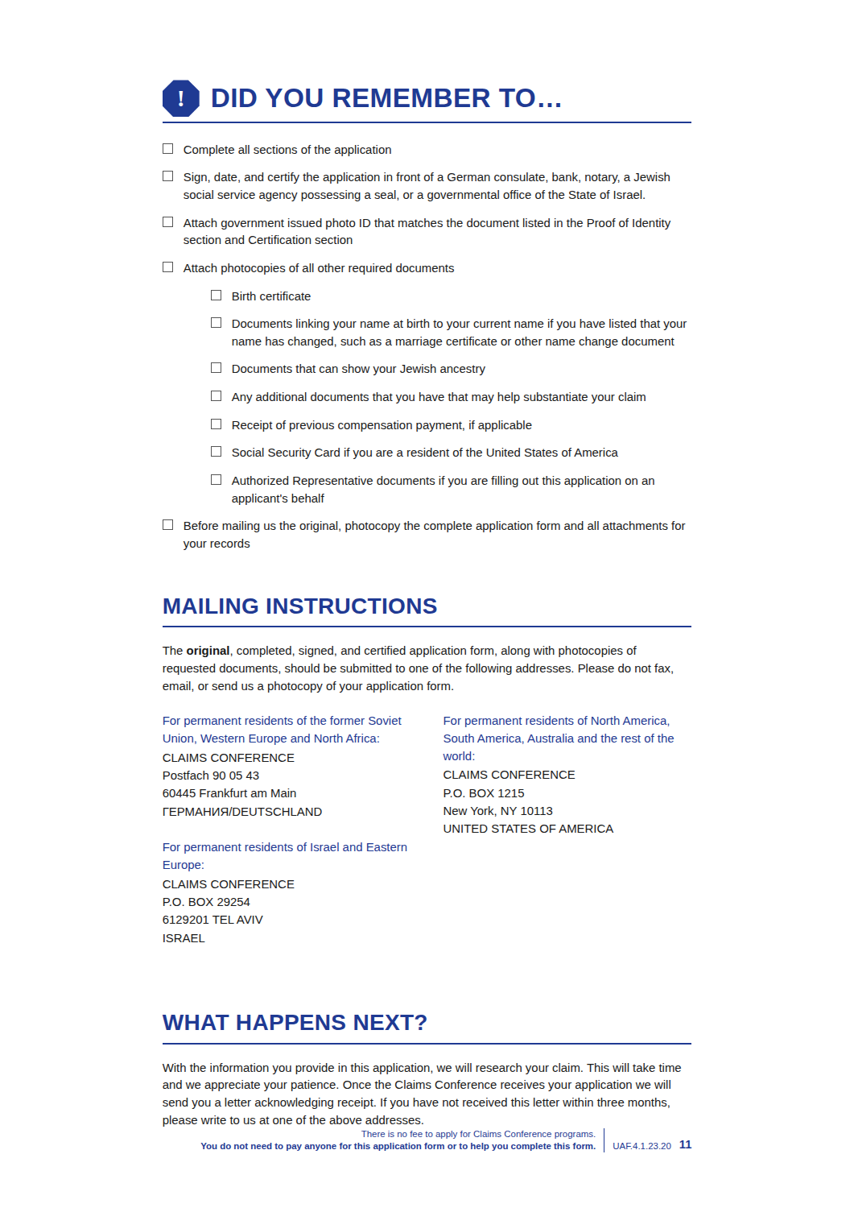!
Did you remember to…
Complete all sections of the application
Sign, date, and certify the application in front of a German consulate, bank, notary, a Jewish social service agency possessing a seal, or a governmental office of the State of Israel.
Attach government issued photo ID that matches the document listed in the Proof of Identity section and Certification section
Attach photocopies of all other required documents
Birth certificate
Documents linking your name at birth to your current name if you have listed that your name has changed, such as a marriage certificate or other name change document
Documents that can show your Jewish ancestry
Any additional documents that you have that may help substantiate your claim
Receipt of previous compensation payment, if applicable
Social Security Card if you are a resident of the United States of America
Authorized Representative documents if you are filling out this application on an applicant's behalf
Before mailing us the original, photocopy the complete application form and all attachments for your records
Mailing Instructions
The original, completed, signed, and certified application form, along with photocopies of requested documents, should be submitted to one of the following addresses. Please do not fax, email, or send us a photocopy of your application form.
For permanent residents of the former Soviet Union, Western Europe and North Africa:
CLAIMS CONFERENCE
Postfach 90 05 43
60445 Frankfurt am Main
ГЕРМАНИЯ/DEUTSCHLAND
For permanent residents of Israel and Eastern Europe:
CLAIMS CONFERENCE
P.O. BOX 29254
6129201 TEL AVIV
ISRAEL
For permanent residents of North America, South America, Australia and the rest of the world:
CLAIMS CONFERENCE
P.O. BOX 1215
New York, NY 10113
UNITED STATES OF AMERICA
What Happens Next?
With the information you provide in this application, we will research your claim. This will take time and we appreciate your patience. Once the Claims Conference receives your application we will send you a letter acknowledging receipt. If you have not received this letter within three months, please write to us at one of the above addresses.
There is no fee to apply for Claims Conference programs.
You do not need to pay anyone for this application form or to help you complete this form.
UAF.4.1.23.20
11